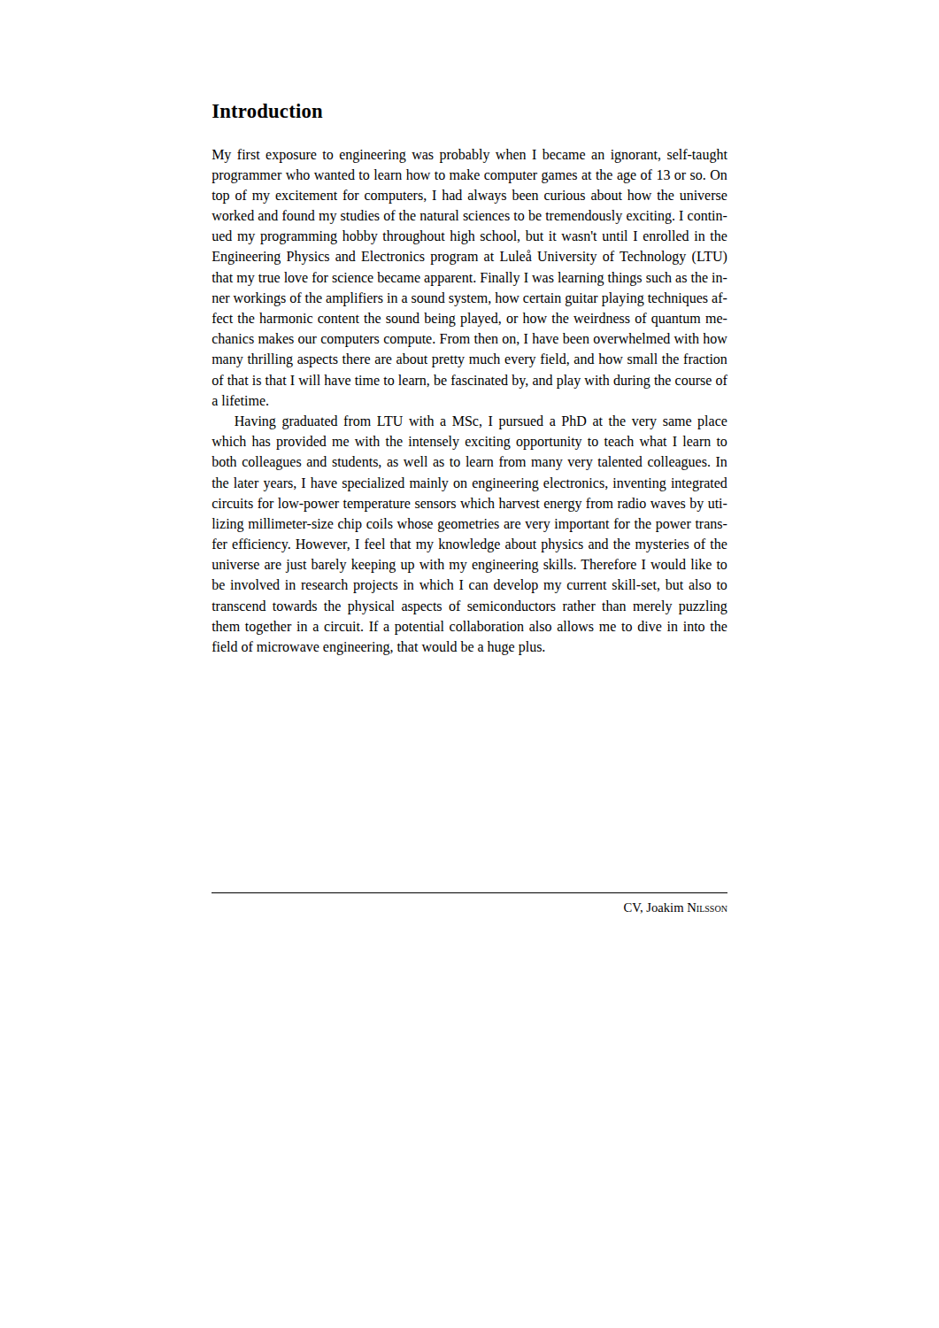Introduction
My first exposure to engineering was probably when I became an ignorant, self-taught programmer who wanted to learn how to make computer games at the age of 13 or so. On top of my excitement for computers, I had always been curious about how the universe worked and found my studies of the natural sciences to be tremendously exciting. I continued my programming hobby throughout high school, but it wasn't until I enrolled in the Engineering Physics and Electronics program at Luleå University of Technology (LTU) that my true love for science became apparent. Finally I was learning things such as the inner workings of the amplifiers in a sound system, how certain guitar playing techniques affect the harmonic content the sound being played, or how the weirdness of quantum mechanics makes our computers compute. From then on, I have been overwhelmed with how many thrilling aspects there are about pretty much every field, and how small the fraction of that is that I will have time to learn, be fascinated by, and play with during the course of a lifetime.
Having graduated from LTU with a MSc, I pursued a PhD at the very same place which has provided me with the intensely exciting opportunity to teach what I learn to both colleagues and students, as well as to learn from many very talented colleagues. In the later years, I have specialized mainly on engineering electronics, inventing integrated circuits for low-power temperature sensors which harvest energy from radio waves by utilizing millimeter-size chip coils whose geometries are very important for the power transfer efficiency. However, I feel that my knowledge about physics and the mysteries of the universe are just barely keeping up with my engineering skills. Therefore I would like to be involved in research projects in which I can develop my current skill-set, but also to transcend towards the physical aspects of semiconductors rather than merely puzzling them together in a circuit. If a potential collaboration also allows me to dive in into the field of microwave engineering, that would be a huge plus.
CV, Joakim Nilsson